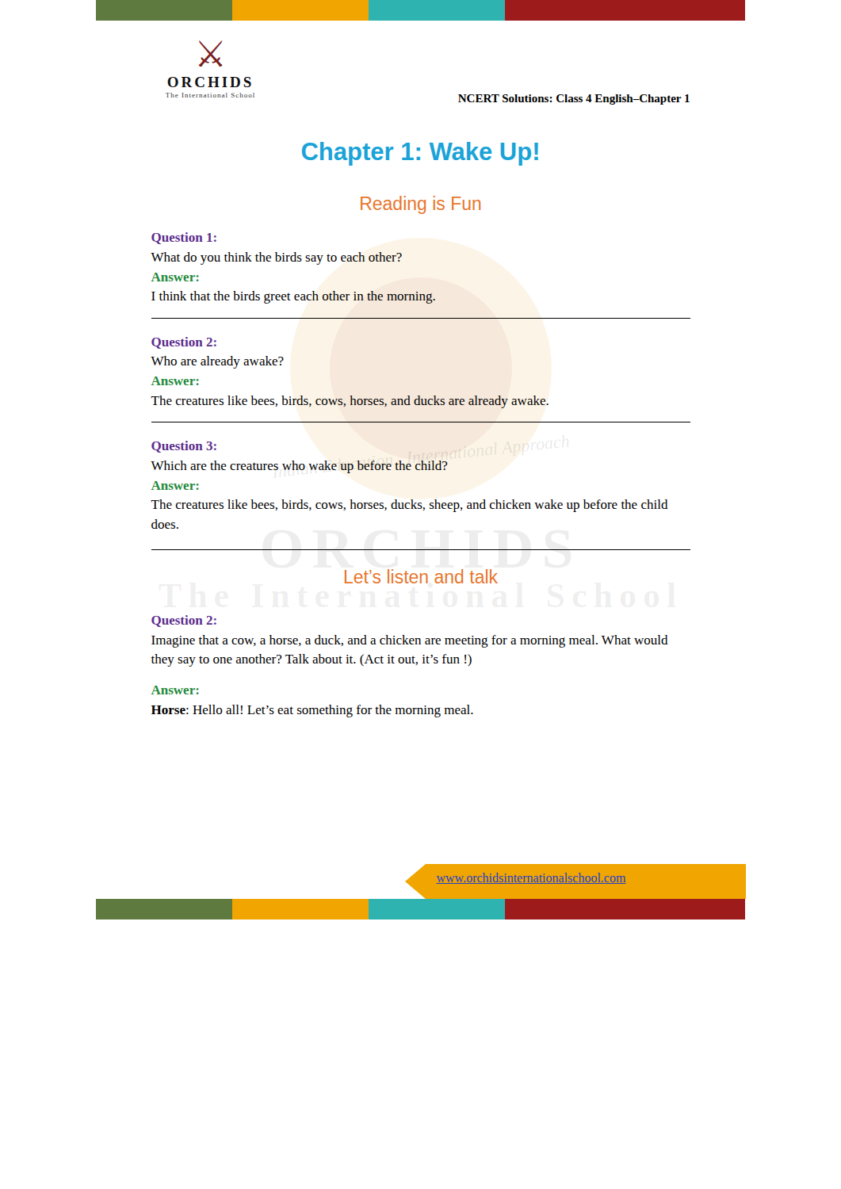Indian Education International Approach
ORCHIDS
The International School
⚔
ORCHIDS
The International School
NCERT Solutions: Class 4 English–Chapter 1
Chapter 1: Wake Up!
Reading is Fun
Question 1:
What do you think the birds say to each other?
Answer:
I think that the birds greet each other in the morning.
Question 2:
Who are already awake?
Answer:
The creatures like bees, birds, cows, horses, and ducks are already awake.
Question 3:
Which are the creatures who wake up before the child?
Answer:
The creatures like bees, birds, cows, horses, ducks, sheep, and chicken wake up before the child does.
Let’s listen and talk
Question 2:
Imagine that a cow, a horse, a duck, and a chicken are meeting for a morning meal. What would they say to one another? Talk about it. (Act it out, it’s fun !)
Answer:
Horse: Hello all! Let’s eat something for the morning meal.
1
www.orchidsinternationalschool.com